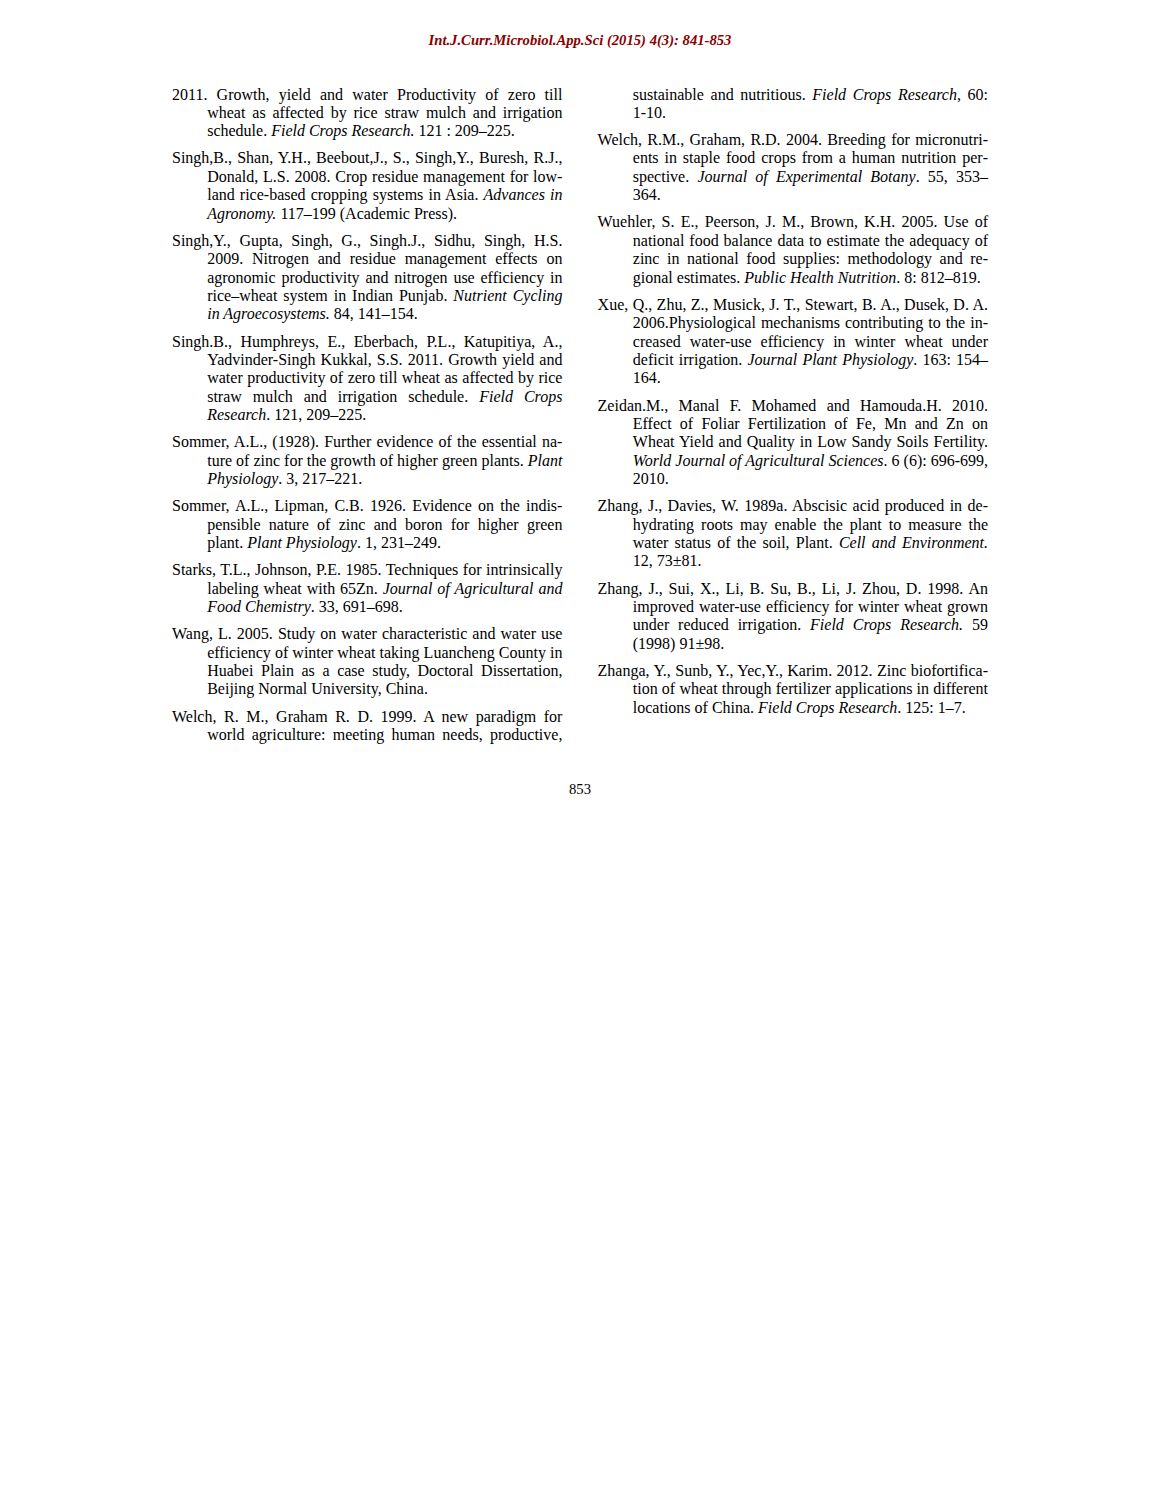Int.J.Curr.Microbiol.App.Sci (2015) 4(3): 841-853
2011. Growth, yield and water Productivity of zero till wheat as affected by rice straw mulch and irrigation schedule. Field Crops Research. 121 : 209–225.
Singh,B., Shan, Y.H., Beebout,J., S., Singh,Y., Buresh, R.J., Donald, L.S. 2008. Crop residue management for lowland rice-based cropping systems in Asia. Advances in Agronomy. 117–199 (Academic Press).
Singh,Y., Gupta, Singh, G., Singh.J., Sidhu, Singh, H.S. 2009. Nitrogen and residue management effects on agronomic productivity and nitrogen use efficiency in rice–wheat system in Indian Punjab. Nutrient Cycling in Agroecosystems. 84, 141–154.
Singh.B., Humphreys, E., Eberbach, P.L., Katupitiya, A., Yadvinder-Singh Kukkal, S.S. 2011. Growth yield and water productivity of zero till wheat as affected by rice straw mulch and irrigation schedule. Field Crops Research. 121, 209–225.
Sommer, A.L., (1928). Further evidence of the essential nature of zinc for the growth of higher green plants. Plant Physiology. 3, 217–221.
Sommer, A.L., Lipman, C.B. 1926. Evidence on the indispensible nature of zinc and boron for higher green plant. Plant Physiology. 1, 231–249.
Starks, T.L., Johnson, P.E. 1985. Techniques for intrinsically labeling wheat with 65Zn. Journal of Agricultural and Food Chemistry. 33, 691–698.
Wang, L. 2005. Study on water characteristic and water use efficiency of winter wheat taking Luancheng County in Huabei Plain as a case study, Doctoral Dissertation, Beijing Normal University, China.
Welch, R. M., Graham R. D. 1999. A new paradigm for world agriculture: meeting human needs, productive, sustainable and nutritious. Field Crops Research, 60: 1-10.
Welch, R.M., Graham, R.D. 2004. Breeding for micronutrients in staple food crops from a human nutrition perspective. Journal of Experimental Botany. 55, 353–364.
Wuehler, S. E., Peerson, J. M., Brown, K.H. 2005. Use of national food balance data to estimate the adequacy of zinc in national food supplies: methodology and regional estimates. Public Health Nutrition. 8: 812–819.
Xue, Q., Zhu, Z., Musick, J. T., Stewart, B. A., Dusek, D. A. 2006.Physiological mechanisms contributing to the increased water-use efficiency in winter wheat under deficit irrigation. Journal Plant Physiology. 163: 154–164.
Zeidan.M., Manal F. Mohamed and Hamouda.H. 2010. Effect of Foliar Fertilization of Fe, Mn and Zn on Wheat Yield and Quality in Low Sandy Soils Fertility. World Journal of Agricultural Sciences. 6 (6): 696-699, 2010.
Zhang, J., Davies, W. 1989a. Abscisic acid produced in dehydrating roots may enable the plant to measure the water status of the soil, Plant. Cell and Environment. 12, 73±81.
Zhang, J., Sui, X., Li, B. Su, B., Li, J. Zhou, D. 1998. An improved water-use efficiency for winter wheat grown under reduced irrigation. Field Crops Research. 59 (1998) 91±98.
Zhanga, Y., Sunb, Y., Yec,Y., Karim. 2012. Zinc biofortification of wheat through fertilizer applications in different locations of China. Field Crops Research. 125: 1–7.
853